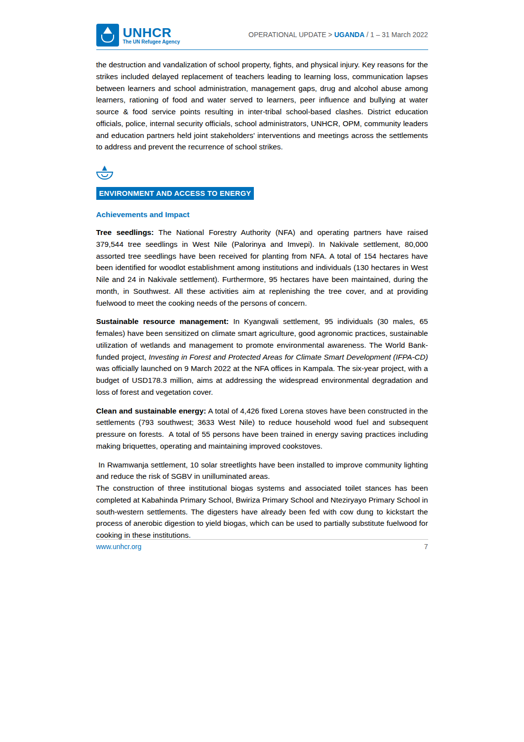UNHCR
The UN Refugee Agency
OPERATIONAL UPDATE > UGANDA / 1 – 31 March 2022
the destruction and vandalization of school property, fights, and physical injury. Key reasons for the strikes included delayed replacement of teachers leading to learning loss, communication lapses between learners and school administration, management gaps, drug and alcohol abuse among learners, rationing of food and water served to learners, peer influence and bullying at water source & food service points resulting in inter-tribal school-based clashes. District education officials, police, internal security officials, school administrators, UNHCR, OPM, community leaders and education partners held joint stakeholders’ interventions and meetings across the settlements to address and prevent the recurrence of school strikes.
▲
ENVIRONMENT AND ACCESS TO ENERGY
Achievements and Impact
Tree seedlings: The National Forestry Authority (NFA) and operating partners have raised 379,544 tree seedlings in West Nile (Palorinya and Imvepi). In Nakivale settlement, 80,000 assorted tree seedlings have been received for planting from NFA. A total of 154 hectares have been identified for woodlot establishment among institutions and individuals (130 hectares in West Nile and 24 in Nakivale settlement). Furthermore, 95 hectares have been maintained, during the month, in Southwest. All these activities aim at replenishing the tree cover, and at providing fuelwood to meet the cooking needs of the persons of concern.
Sustainable resource management: In Kyangwali settlement, 95 individuals (30 males, 65 females) have been sensitized on climate smart agriculture, good agronomic practices, sustainable utilization of wetlands and management to promote environmental awareness. The World Bank-funded project, Investing in Forest and Protected Areas for Climate Smart Development (IFPA-CD) was officially launched on 9 March 2022 at the NFA offices in Kampala. The six-year project, with a budget of USD178.3 million, aims at addressing the widespread environmental degradation and loss of forest and vegetation cover.
Clean and sustainable energy: A total of 4,426 fixed Lorena stoves have been constructed in the settlements (793 southwest; 3633 West Nile) to reduce household wood fuel and subsequent pressure on forests. A total of 55 persons have been trained in energy saving practices including making briquettes, operating and maintaining improved cookstoves.
In Rwamwanja settlement, 10 solar streetlights have been installed to improve community lighting and reduce the risk of SGBV in unilluminated areas.
The construction of three institutional biogas systems and associated toilet stances has been completed at Kabahinda Primary School, Bwiriza Primary School and Nteziryayo Primary School in south-western settlements. The digesters have already been fed with cow dung to kickstart the process of anerobic digestion to yield biogas, which can be used to partially substitute fuelwood for cooking in these institutions.
www.unhcr.org 7